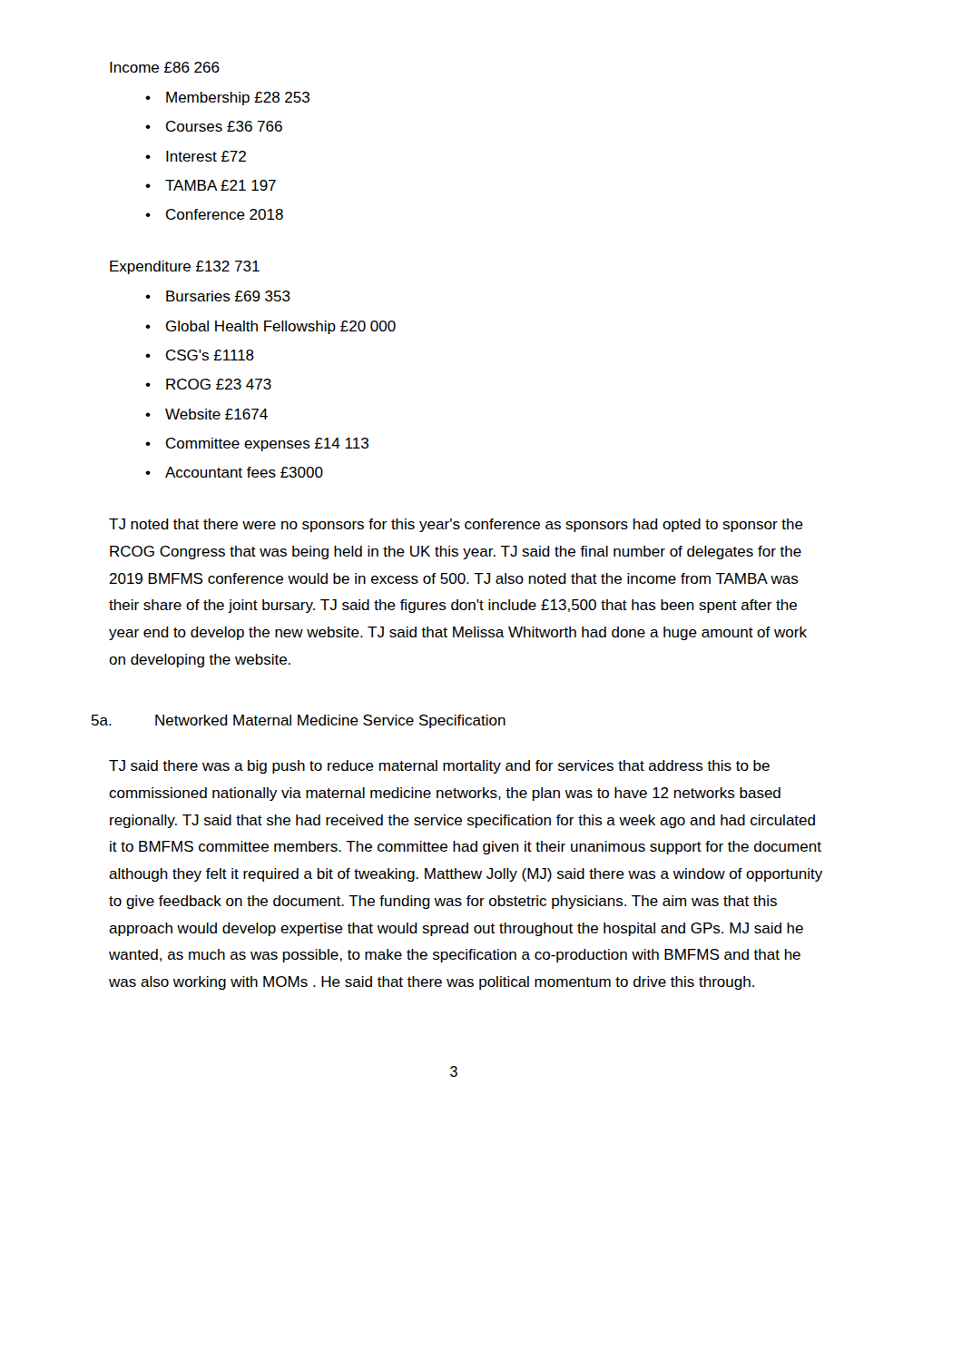Income £86 266
Membership £28 253
Courses £36 766
Interest £72
TAMBA £21 197
Conference 2018
Expenditure £132 731
Bursaries £69 353
Global Health Fellowship £20 000
CSG's £1118
RCOG £23 473
Website £1674
Committee expenses £14 113
Accountant fees £3000
TJ noted that there were no sponsors for this year's conference as sponsors had opted to sponsor the RCOG Congress that was being held in the UK this year. TJ said the final number of delegates for the 2019 BMFMS conference would be in excess of 500. TJ also noted that the income from TAMBA was their share of the joint bursary. TJ said the figures don't include £13,500 that has been spent after the year end to develop the new website. TJ said that Melissa Whitworth had done a huge amount of work on developing the website.
5a.
Networked Maternal Medicine Service Specification
TJ said there was a big push to reduce maternal mortality and for services that address this to be commissioned nationally via maternal medicine networks, the plan was to have 12 networks based regionally. TJ said that she had received the service specification for this a week ago and had circulated it to BMFMS committee members. The committee had given it their unanimous support for the document although they felt it required a bit of tweaking. Matthew Jolly (MJ) said there was a window of opportunity to give feedback on the document. The funding was for obstetric physicians. The aim was that this approach would develop expertise that would spread out throughout the hospital and GPs. MJ said he wanted, as much as was possible, to make the specification a co-production with BMFMS and that he was also working with MOMs . He said that there was political momentum to drive this through.
3